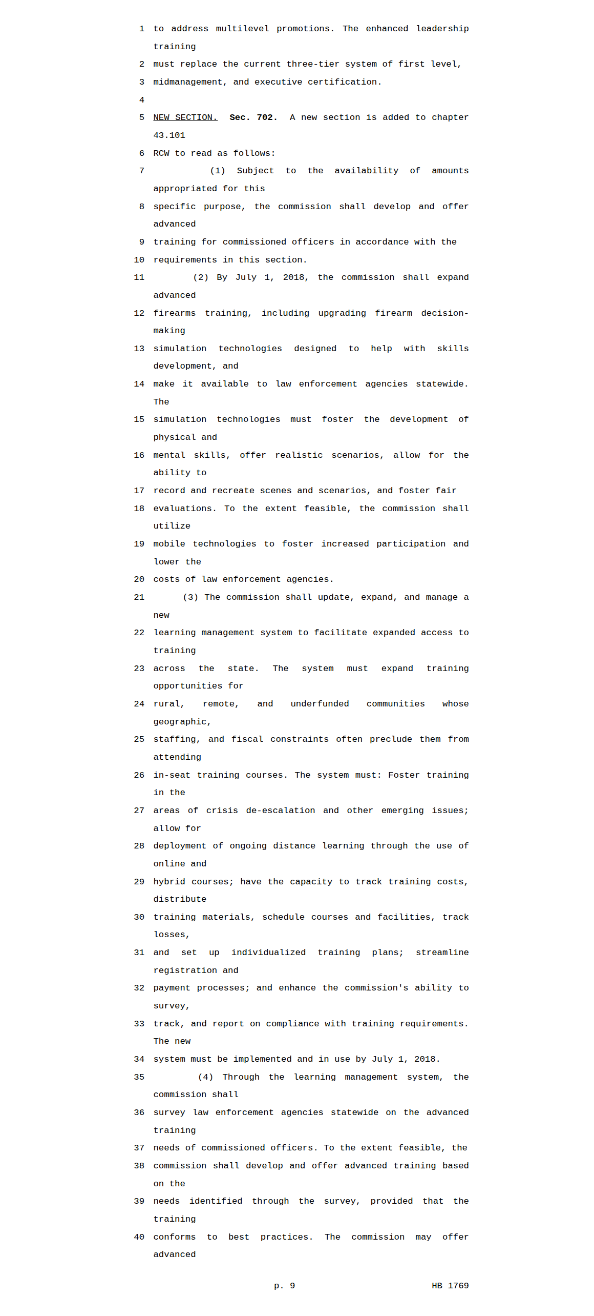to address multilevel promotions. The enhanced leadership training
must replace the current three-tier system of first level,
midmanagement, and executive certification.
NEW SECTION. Sec. 702. A new section is added to chapter 43.101
RCW to read as follows:
(1) Subject to the availability of amounts appropriated for this
specific purpose, the commission shall develop and offer advanced
training for commissioned officers in accordance with the
requirements in this section.
(2) By July 1, 2018, the commission shall expand advanced
firearms training, including upgrading firearm decision-making
simulation technologies designed to help with skills development, and
make it available to law enforcement agencies statewide. The
simulation technologies must foster the development of physical and
mental skills, offer realistic scenarios, allow for the ability to
record and recreate scenes and scenarios, and foster fair
evaluations. To the extent feasible, the commission shall utilize
mobile technologies to foster increased participation and lower the
costs of law enforcement agencies.
(3) The commission shall update, expand, and manage a new
learning management system to facilitate expanded access to training
across the state. The system must expand training opportunities for
rural, remote, and underfunded communities whose geographic,
staffing, and fiscal constraints often preclude them from attending
in-seat training courses. The system must: Foster training in the
areas of crisis de-escalation and other emerging issues; allow for
deployment of ongoing distance learning through the use of online and
hybrid courses; have the capacity to track training costs, distribute
training materials, schedule courses and facilities, track losses,
and set up individualized training plans; streamline registration and
payment processes; and enhance the commission's ability to survey,
track, and report on compliance with training requirements. The new
system must be implemented and in use by July 1, 2018.
(4) Through the learning management system, the commission shall
survey law enforcement agencies statewide on the advanced training
needs of commissioned officers. To the extent feasible, the
commission shall develop and offer advanced training based on the
needs identified through the survey, provided that the training
conforms to best practices. The commission may offer advanced
p. 9 HB 1769